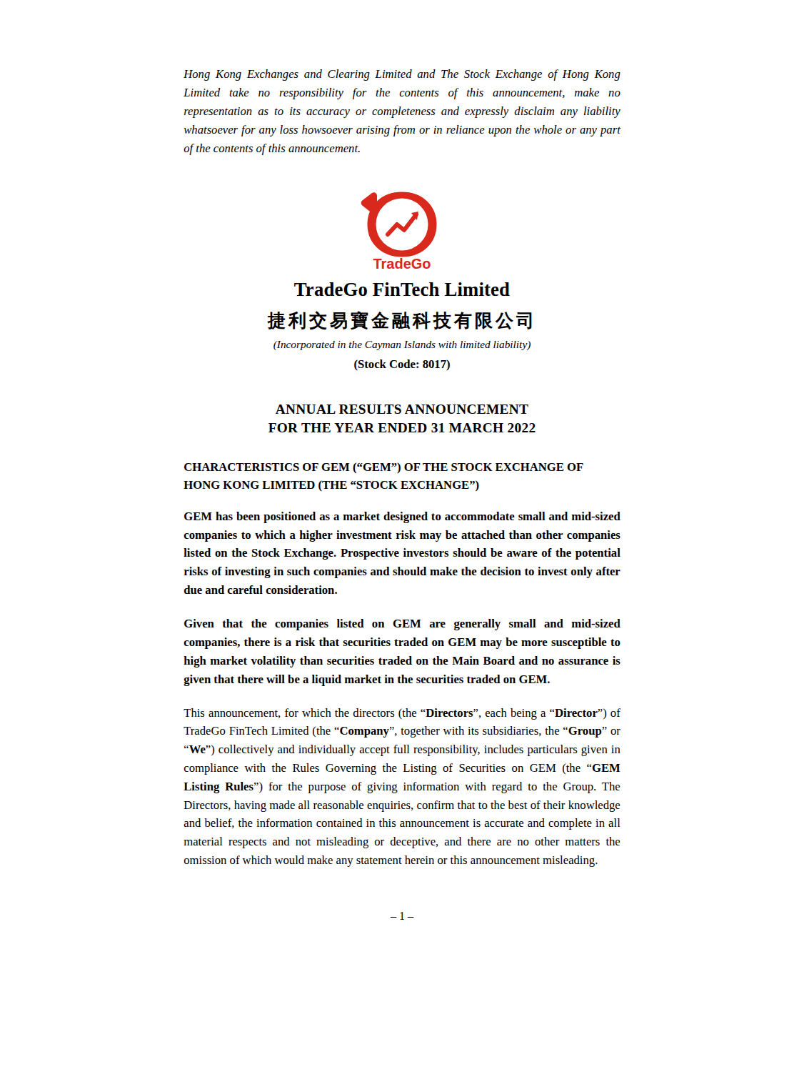Hong Kong Exchanges and Clearing Limited and The Stock Exchange of Hong Kong Limited take no responsibility for the contents of this announcement, make no representation as to its accuracy or completeness and expressly disclaim any liability whatsoever for any loss howsoever arising from or in reliance upon the whole or any part of the contents of this announcement.
TradeGo
TradeGo FinTech Limited
捷利交易寶金融科技有限公司
(Incorporated in the Cayman Islands with limited liability)
(Stock Code: 8017)
ANNUAL RESULTS ANNOUNCEMENT
FOR THE YEAR ENDED 31 MARCH 2022
CHARACTERISTICS OF GEM (“GEM”) OF THE STOCK EXCHANGE OF HONG KONG LIMITED (THE “STOCK EXCHANGE”)
GEM has been positioned as a market designed to accommodate small and mid-sized companies to which a higher investment risk may be attached than other companies listed on the Stock Exchange. Prospective investors should be aware of the potential risks of investing in such companies and should make the decision to invest only after due and careful consideration.
Given that the companies listed on GEM are generally small and mid-sized companies, there is a risk that securities traded on GEM may be more susceptible to high market volatility than securities traded on the Main Board and no assurance is given that there will be a liquid market in the securities traded on GEM.
This announcement, for which the directors (the “Directors”, each being a “Director”) of TradeGo FinTech Limited (the “Company”, together with its subsidiaries, the “Group” or “We”) collectively and individually accept full responsibility, includes particulars given in compliance with the Rules Governing the Listing of Securities on GEM (the “GEM Listing Rules”) for the purpose of giving information with regard to the Group. The Directors, having made all reasonable enquiries, confirm that to the best of their knowledge and belief, the information contained in this announcement is accurate and complete in all material respects and not misleading or deceptive, and there are no other matters the omission of which would make any statement herein or this announcement misleading.
– 1 –